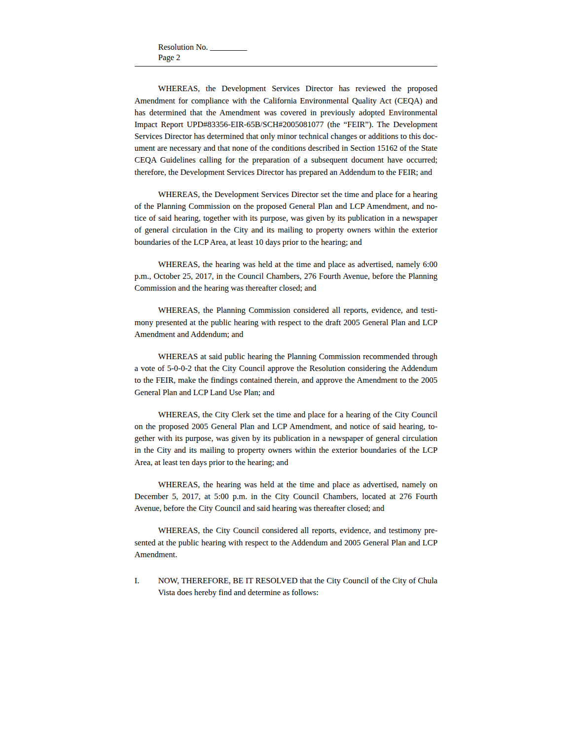Resolution No. _________
Page 2
WHEREAS, the Development Services Director has reviewed the proposed Amendment for compliance with the California Environmental Quality Act (CEQA) and has determined that the Amendment was covered in previously adopted Environmental Impact Report UPD#83356-EIR-65B/SCH#2005081077 (the “FEIR”). The Development Services Director has determined that only minor technical changes or additions to this document are necessary and that none of the conditions described in Section 15162 of the State CEQA Guidelines calling for the preparation of a subsequent document have occurred; therefore, the Development Services Director has prepared an Addendum to the FEIR; and
WHEREAS, the Development Services Director set the time and place for a hearing of the Planning Commission on the proposed General Plan and LCP Amendment, and notice of said hearing, together with its purpose, was given by its publication in a newspaper of general circulation in the City and its mailing to property owners within the exterior boundaries of the LCP Area, at least 10 days prior to the hearing; and
WHEREAS, the hearing was held at the time and place as advertised, namely 6:00 p.m., October 25, 2017, in the Council Chambers, 276 Fourth Avenue, before the Planning Commission and the hearing was thereafter closed; and
WHEREAS, the Planning Commission considered all reports, evidence, and testimony presented at the public hearing with respect to the draft 2005 General Plan and LCP Amendment and Addendum; and
WHEREAS at said public hearing the Planning Commission recommended through a vote of 5-0-0-2 that the City Council approve the Resolution considering the Addendum to the FEIR, make the findings contained therein, and approve the Amendment to the 2005 General Plan and LCP Land Use Plan; and
WHEREAS, the City Clerk set the time and place for a hearing of the City Council on the proposed 2005 General Plan and LCP Amendment, and notice of said hearing, together with its purpose, was given by its publication in a newspaper of general circulation in the City and its mailing to property owners within the exterior boundaries of the LCP Area, at least ten days prior to the hearing; and
WHEREAS, the hearing was held at the time and place as advertised, namely on December 5, 2017, at 5:00 p.m. in the City Council Chambers, located at 276 Fourth Avenue, before the City Council and said hearing was thereafter closed; and
WHEREAS, the City Council considered all reports, evidence, and testimony presented at the public hearing with respect to the Addendum and 2005 General Plan and LCP Amendment.
I.
NOW, THEREFORE, BE IT RESOLVED that the City Council of the City of Chula Vista does hereby find and determine as follows: